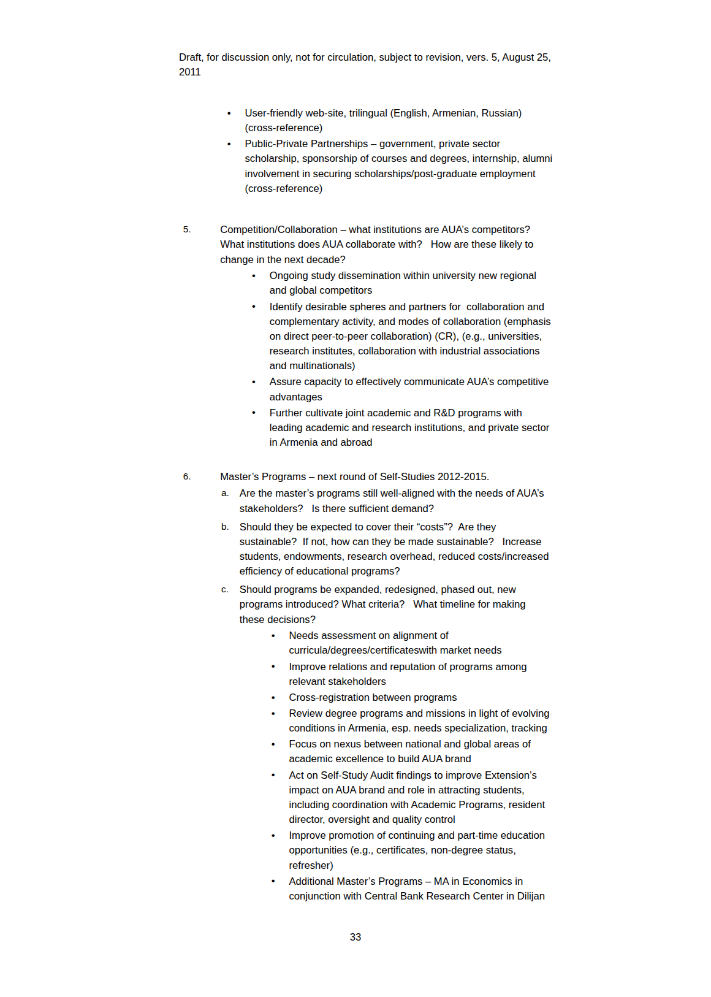Draft, for discussion only, not for circulation, subject to revision, vers. 5, August 25, 2011
User-friendly web-site, trilingual (English, Armenian, Russian) (cross-reference)
Public-Private Partnerships – government, private sector scholarship, sponsorship of courses and degrees, internship, alumni involvement in securing scholarships/post-graduate employment (cross-reference)
5.
Competition/Collaboration – what institutions are AUA’s competitors? What institutions does AUA collaborate with? How are these likely to change in the next decade?
Ongoing study dissemination within university new regional and global competitors
Identify desirable spheres and partners for collaboration and complementary activity, and modes of collaboration (emphasis on direct peer-to-peer collaboration) (CR), (e.g., universities, research institutes, collaboration with industrial associations and multinationals)
Assure capacity to effectively communicate AUA’s competitive advantages
Further cultivate joint academic and R&D programs with leading academic and research institutions, and private sector in Armenia and abroad
6.
Master’s Programs – next round of Self-Studies 2012-2015.
a. Are the master’s programs still well-aligned with the needs of AUA’s stakeholders? Is there sufficient demand?
b. Should they be expected to cover their “costs”? Are they sustainable? If not, how can they be made sustainable? Increase students, endowments, research overhead, reduced costs/increased efficiency of educational programs?
c. Should programs be expanded, redesigned, phased out, new programs introduced? What criteria? What timeline for making these decisions?
Needs assessment on alignment of curricula/degrees/certificateswith market needs
Improve relations and reputation of programs among relevant stakeholders
Cross-registration between programs
Review degree programs and missions in light of evolving conditions in Armenia, esp. needs specialization, tracking
Focus on nexus between national and global areas of academic excellence to build AUA brand
Act on Self-Study Audit findings to improve Extension’s impact on AUA brand and role in attracting students, including coordination with Academic Programs, resident director, oversight and quality control
Improve promotion of continuing and part-time education opportunities (e.g., certificates, non-degree status, refresher)
Additional Master’s Programs – MA in Economics in conjunction with Central Bank Research Center in Dilijan
33